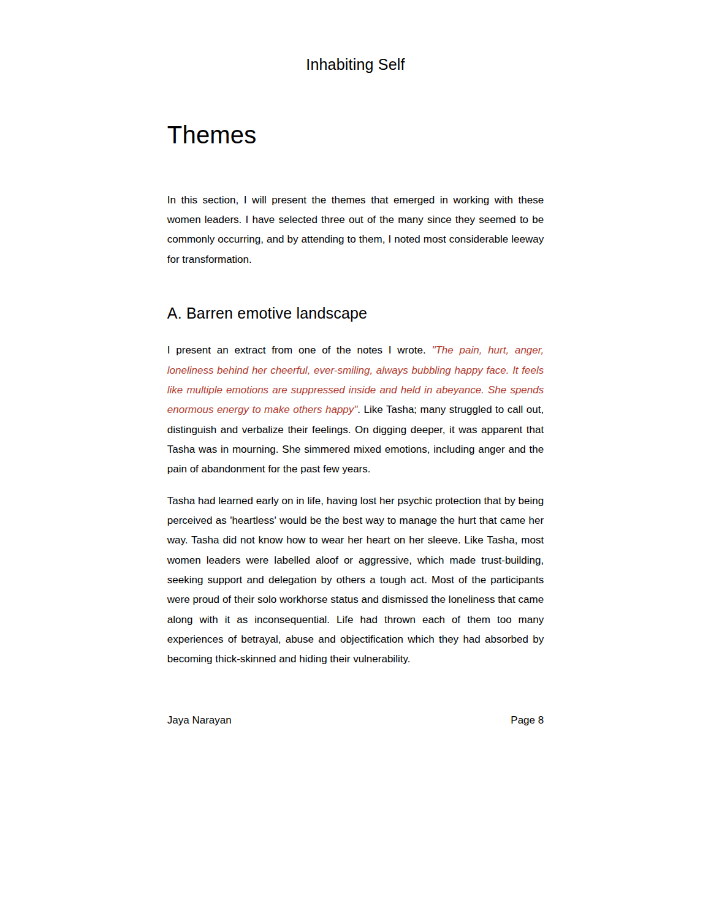Inhabiting Self
Themes
In this section, I will present the themes that emerged in working with these women leaders. I have selected three out of the many since they seemed to be commonly occurring, and by attending to them, I noted most considerable leeway for transformation.
A. Barren emotive landscape
I present an extract from one of the notes I wrote. "The pain, hurt, anger, loneliness behind her cheerful, ever-smiling, always bubbling happy face. It feels like multiple emotions are suppressed inside and held in abeyance. She spends enormous energy to make others happy". Like Tasha; many struggled to call out, distinguish and verbalize their feelings. On digging deeper, it was apparent that Tasha was in mourning. She simmered mixed emotions, including anger and the pain of abandonment for the past few years.
Tasha had learned early on in life, having lost her psychic protection that by being perceived as 'heartless' would be the best way to manage the hurt that came her way. Tasha did not know how to wear her heart on her sleeve. Like Tasha, most women leaders were labelled aloof or aggressive, which made trust-building, seeking support and delegation by others a tough act. Most of the participants were proud of their solo workhorse status and dismissed the loneliness that came along with it as inconsequential. Life had thrown each of them too many experiences of betrayal, abuse and objectification which they had absorbed by becoming thick-skinned and hiding their vulnerability.
Jaya Narayan Page 8